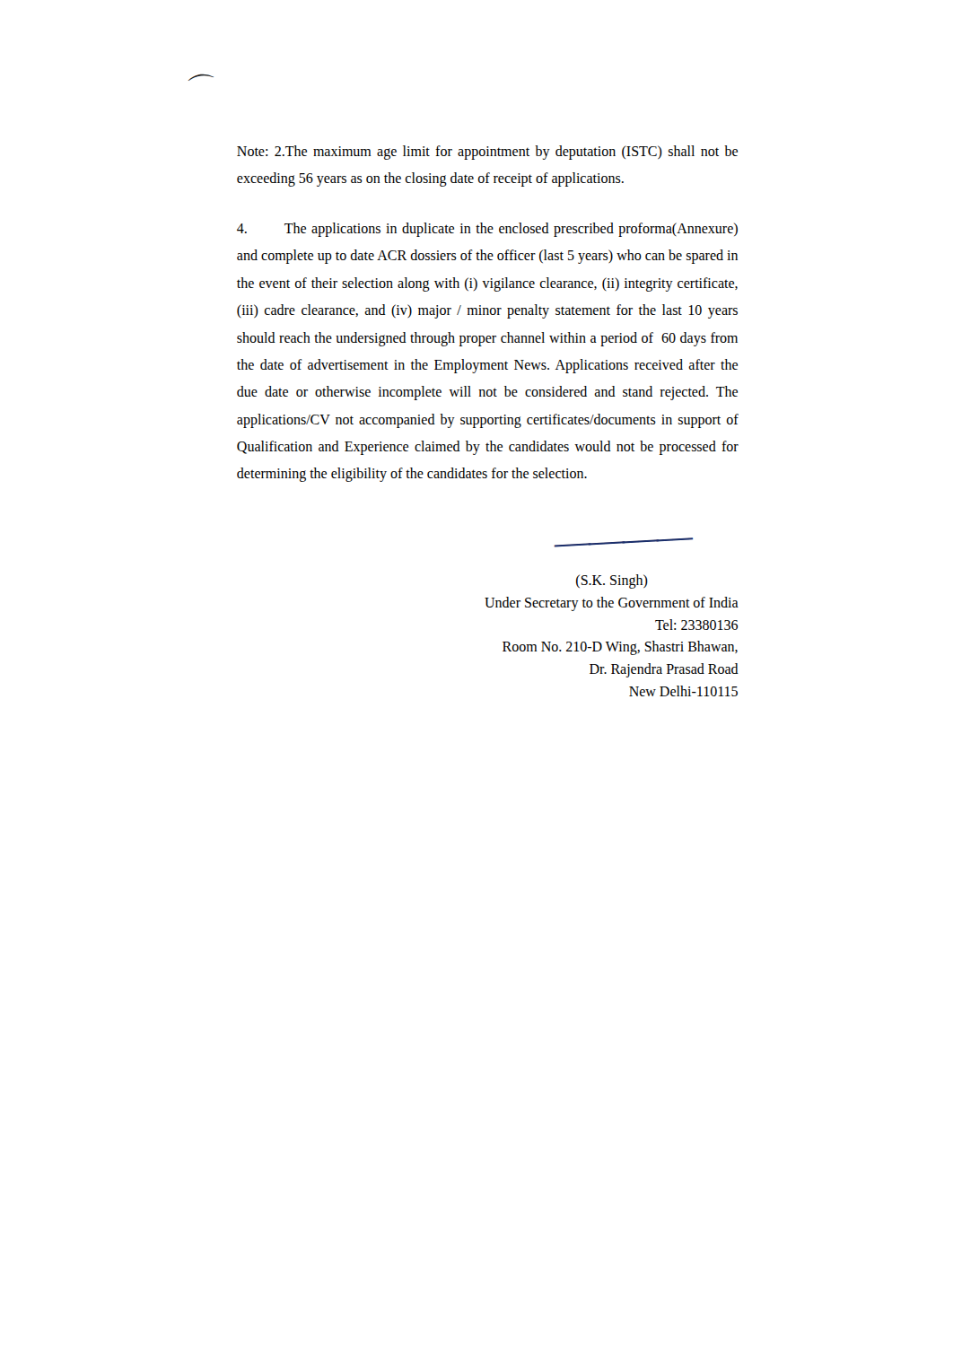⌒
Note: 2.The maximum age limit for appointment by deputation (ISTC) shall not be exceeding 56 years as on the closing date of receipt of applications.
4. The applications in duplicate in the enclosed prescribed proforma(Annexure) and complete up to date ACR dossiers of the officer (last 5 years) who can be spared in the event of their selection along with (i) vigilance clearance, (ii) integrity certificate, (iii) cadre clearance, and (iv) major / minor penalty statement for the last 10 years should reach the undersigned through proper channel within a period of 60 days from the date of advertisement in the Employment News. Applications received after the due date or otherwise incomplete will not be considered and stand rejected. The applications/CV not accompanied by supporting certificates/documents in support of Qualification and Experience claimed by the candidates would not be processed for determining the eligibility of the candidates for the selection.
———— (S.K. Singh) Under Secretary to the Government of India Tel: 23380136 Room No. 210-D Wing, Shastri Bhawan, Dr. Rajendra Prasad Road New Delhi-110115